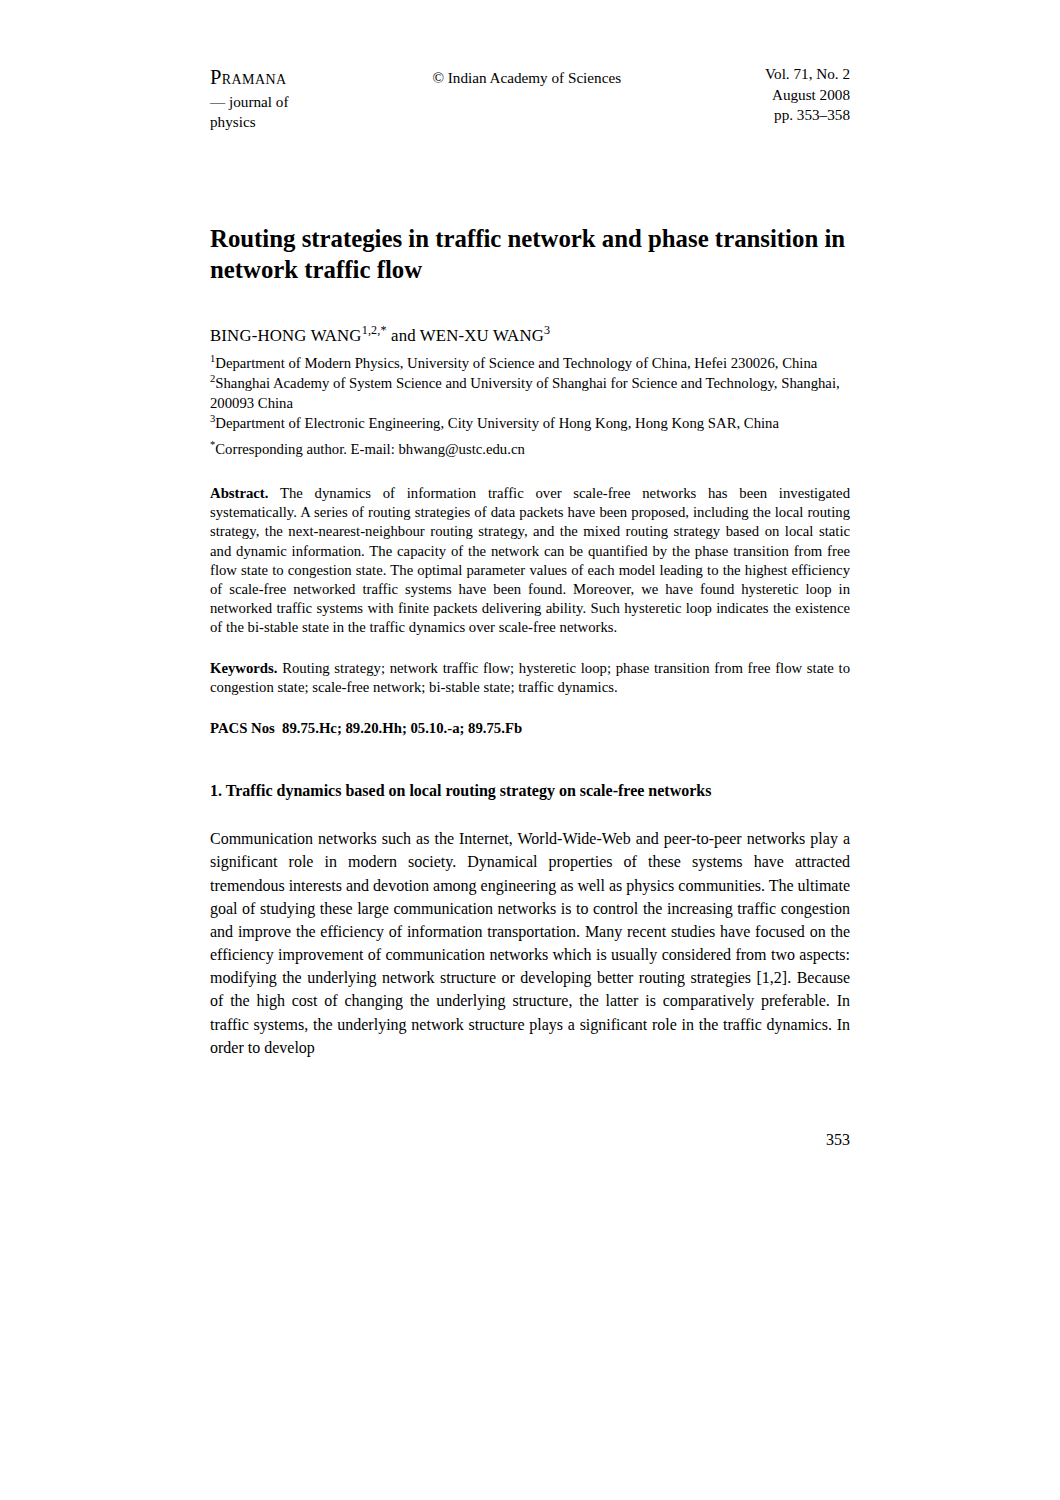Pramana
— journal of
physics
© Indian Academy of Sciences
Vol. 71, No. 2
August 2008
pp. 353–358
Routing strategies in traffic network and phase transition in network traffic flow
BING-HONG WANG1,2,* and WEN-XU WANG3
1Department of Modern Physics, University of Science and Technology of China, Hefei 230026, China
2Shanghai Academy of System Science and University of Shanghai for Science and Technology, Shanghai, 200093 China
3Department of Electronic Engineering, City University of Hong Kong, Hong Kong SAR, China
*Corresponding author. E-mail: bhwang@ustc.edu.cn
Abstract. The dynamics of information traffic over scale-free networks has been investigated systematically. A series of routing strategies of data packets have been proposed, including the local routing strategy, the next-nearest-neighbour routing strategy, and the mixed routing strategy based on local static and dynamic information. The capacity of the network can be quantified by the phase transition from free flow state to congestion state. The optimal parameter values of each model leading to the highest efficiency of scale-free networked traffic systems have been found. Moreover, we have found hysteretic loop in networked traffic systems with finite packets delivering ability. Such hysteretic loop indicates the existence of the bi-stable state in the traffic dynamics over scale-free networks.
Keywords. Routing strategy; network traffic flow; hysteretic loop; phase transition from free flow state to congestion state; scale-free network; bi-stable state; traffic dynamics.
PACS Nos 89.75.Hc; 89.20.Hh; 05.10.-a; 89.75.Fb
1. Traffic dynamics based on local routing strategy on scale-free networks
Communication networks such as the Internet, World-Wide-Web and peer-to-peer networks play a significant role in modern society. Dynamical properties of these systems have attracted tremendous interests and devotion among engineering as well as physics communities. The ultimate goal of studying these large communication networks is to control the increasing traffic congestion and improve the efficiency of information transportation. Many recent studies have focused on the efficiency improvement of communication networks which is usually considered from two aspects: modifying the underlying network structure or developing better routing strategies [1,2]. Because of the high cost of changing the underlying structure, the latter is comparatively preferable. In traffic systems, the underlying network structure plays a significant role in the traffic dynamics. In order to develop
353